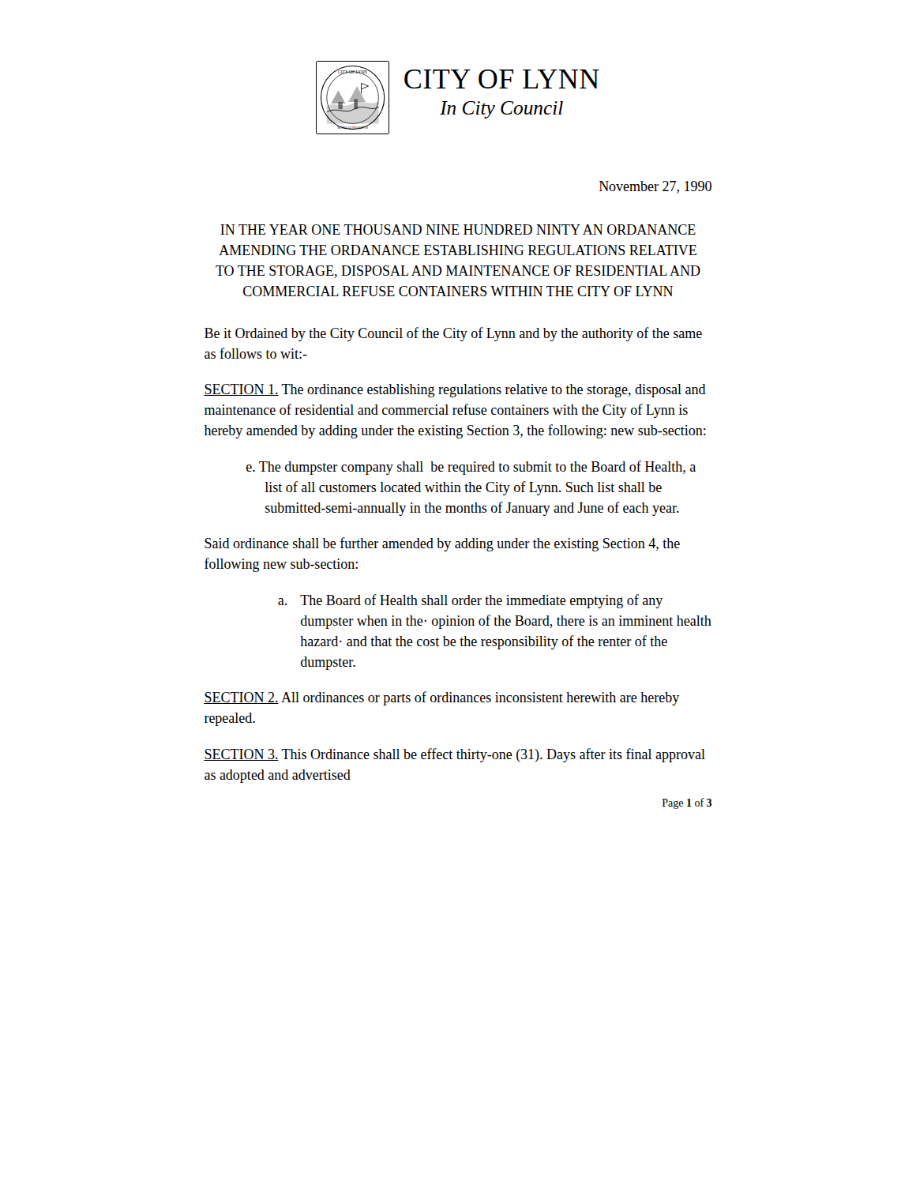CITY OF LYNN MASSACHUSETTS
CITY OF LYNN
In City Council
November 27, 1990
In the year one thousand nine hundred ninty an ordanance amending the ordanance establishing regulations relative to the storage, disposal and maintenance of residential and commercial refuse containers within the City of Lynn
Be it Ordained by the City Council of the City of Lynn and by the authority of the same as follows to wit:-
SECTION 1. The ordinance establishing regulations relative to the storage, disposal and maintenance of residential and commercial refuse containers with the City of Lynn is hereby amended by adding under the existing Section 3, the following: new sub-section:
e. The dumpster company shall be required to submit to the Board of Health, a list of all customers located within the City of Lynn. Such list shall be submitted-semi-annually in the months of January and June of each year.
Said ordinance shall be further amended by adding under the existing Section 4, the following new sub-section:
The Board of Health shall order the immediate emptying of any dumpster when in the· opinion of the Board, there is an imminent health hazard· and that the cost be the responsibility of the renter of the dumpster.
SECTION 2. All ordinances or parts of ordinances inconsistent herewith are hereby repealed.
SECTION 3. This Ordinance shall be effect thirty-one (31). Days after its final approval as adopted and advertised
Page 1 of 3